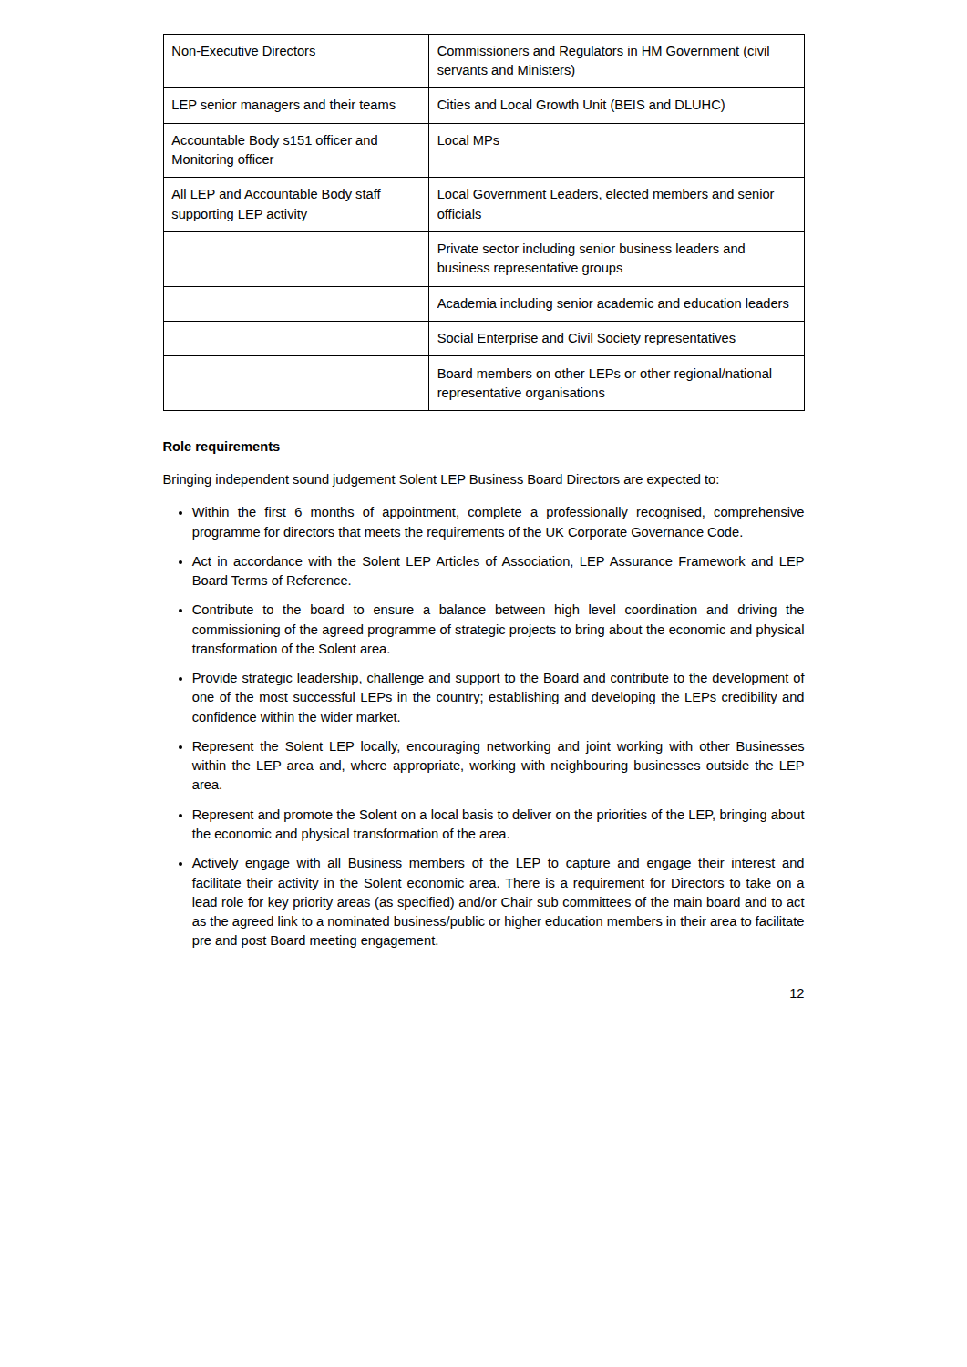| Non-Executive Directors | Commissioners and Regulators in HM Government (civil servants and Ministers) |
| LEP senior managers and their teams | Cities and Local Growth Unit (BEIS and DLUHC) |
| Accountable Body s151 officer and Monitoring officer | Local MPs |
| All LEP and Accountable Body staff supporting LEP activity | Local Government Leaders, elected members and senior officials |
| | Private sector including senior business leaders and business representative groups |
| | Academia including senior academic and education leaders |
| | Social Enterprise and Civil Society representatives |
| | Board members on other LEPs or other regional/national representative organisations |
Role requirements
Bringing independent sound judgement Solent LEP Business Board Directors are expected to:
Within the first 6 months of appointment, complete a professionally recognised, comprehensive programme for directors that meets the requirements of the UK Corporate Governance Code.
Act in accordance with the Solent LEP Articles of Association, LEP Assurance Framework and LEP Board Terms of Reference.
Contribute to the board to ensure a balance between high level coordination and driving the commissioning of the agreed programme of strategic projects to bring about the economic and physical transformation of the Solent area.
Provide strategic leadership, challenge and support to the Board and contribute to the development of one of the most successful LEPs in the country; establishing and developing the LEPs credibility and confidence within the wider market.
Represent the Solent LEP locally, encouraging networking and joint working with other Businesses within the LEP area and, where appropriate, working with neighbouring businesses outside the LEP area.
Represent and promote the Solent on a local basis to deliver on the priorities of the LEP, bringing about the economic and physical transformation of the area.
Actively engage with all Business members of the LEP to capture and engage their interest and facilitate their activity in the Solent economic area. There is a requirement for Directors to take on a lead role for key priority areas (as specified) and/or Chair sub committees of the main board and to act as the agreed link to a nominated business/public or higher education members in their area to facilitate pre and post Board meeting engagement.
12